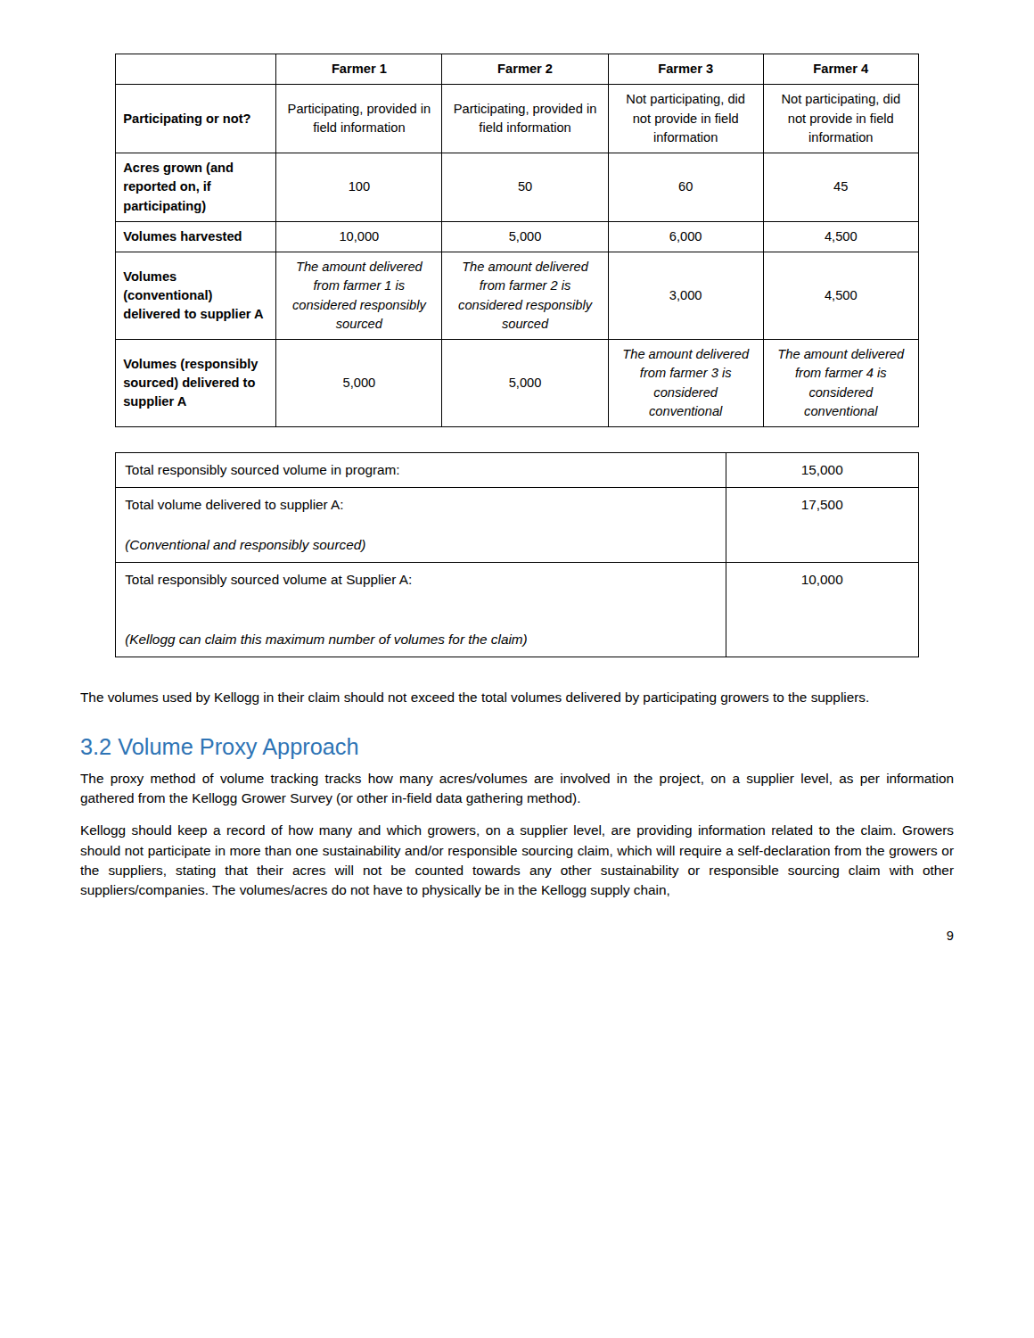| | Farmer 1 | Farmer 2 | Farmer 3 | Farmer 4 |
| --- | --- | --- | --- | --- |
| Participating or not? | Participating, provided in field information | Participating, provided in field information | Not participating, did not provide in field information | Not participating, did not provide in field information |
| Acres grown (and reported on, if participating) | 100 | 50 | 60 | 45 |
| Volumes harvested | 10,000 | 5,000 | 6,000 | 4,500 |
| Volumes (conventional) delivered to supplier A | The amount delivered from farmer 1 is considered responsibly sourced | The amount delivered from farmer 2 is considered responsibly sourced | 3,000 | 4,500 |
| Volumes (responsibly sourced) delivered to supplier A | 5,000 | 5,000 | The amount delivered from farmer 3 is considered conventional | The amount delivered from farmer 4 is considered conventional |
| Total responsibly sourced volume in program: | 15,000 |
| Total volume delivered to supplier A: (Conventional and responsibly sourced) | 17,500 |
| Total responsibly sourced volume at Supplier A: (Kellogg can claim this maximum number of volumes for the claim) | 10,000 |
The volumes used by Kellogg in their claim should not exceed the total volumes delivered by participating growers to the suppliers.
3.2 Volume Proxy Approach
The proxy method of volume tracking tracks how many acres/volumes are involved in the project, on a supplier level, as per information gathered from the Kellogg Grower Survey (or other in-field data gathering method).
Kellogg should keep a record of how many and which growers, on a supplier level, are providing information related to the claim. Growers should not participate in more than one sustainability and/or responsible sourcing claim, which will require a self-declaration from the growers or the suppliers, stating that their acres will not be counted towards any other sustainability or responsible sourcing claim with other suppliers/companies. The volumes/acres do not have to physically be in the Kellogg supply chain,
9